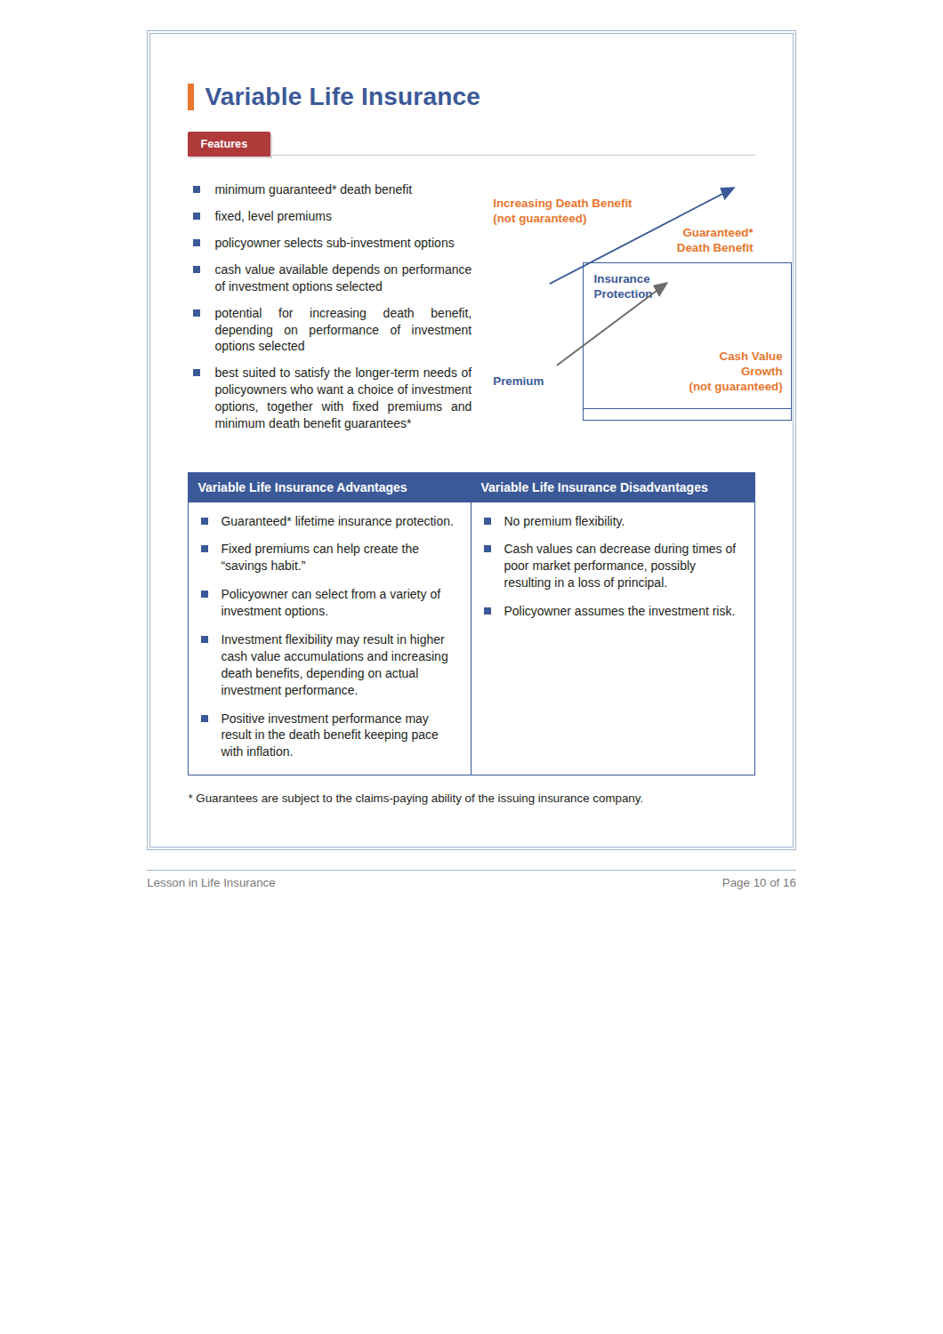Variable Life Insurance
Features
minimum guaranteed* death benefit
fixed, level premiums
policyowner selects sub-investment options
cash value available depends on performance of investment options selected
potential for increasing death benefit, depending on performance of investment options selected
best suited to satisfy the longer-term needs of policyowners who want a choice of investment options, together with fixed premiums and minimum death benefit guarantees*
Increasing Death Benefit
(not guaranteed)
Guaranteed*
Death Benefit
Premium
Insurance
Protection
Cash Value
Growth
(not guaranteed)
| Variable Life Insurance Advantages | Variable Life Insurance Disadvantages |
| --- | --- |
| Guaranteed* lifetime insurance protection. Fixed premiums can help create the “savings habit.” Policyowner can select from a variety of investment options. Investment flexibility may result in higher cash value accumulations and increasing death benefits, depending on actual investment performance. Positive investment performance may result in the death benefit keeping pace with inflation. | No premium flexibility. Cash values can decrease during times of poor market performance, possibly resulting in a loss of principal. Policyowner assumes the investment risk. |
* Guarantees are subject to the claims-paying ability of the issuing insurance company.
Lesson in Life Insurance
Page 10 of 16